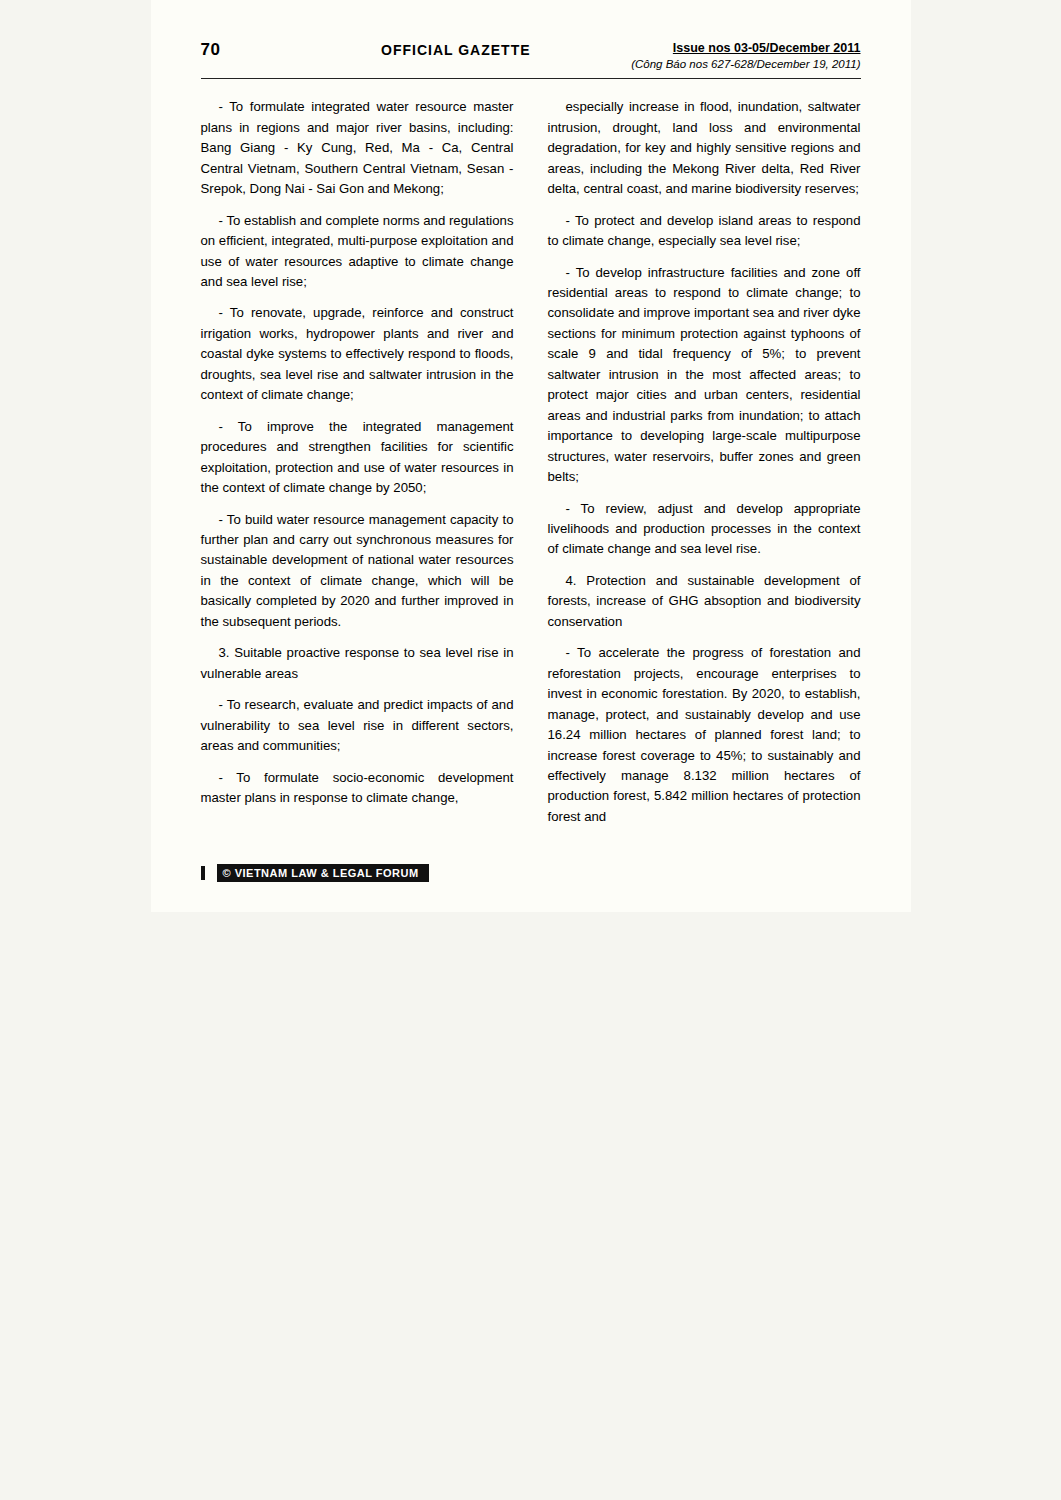70
OFFICIAL GAZETTE
Issue nos 03-05/December 2011
(Công Báo nos 627-628/December 19, 2011)
- To formulate integrated water resource master plans in regions and major river basins, including: Bang Giang - Ky Cung, Red, Ma - Ca, Central Central Vietnam, Southern Central Vietnam, Sesan - Srepok, Dong Nai - Sai Gon and Mekong;
- To establish and complete norms and regulations on efficient, integrated, multi-purpose exploitation and use of water resources adaptive to climate change and sea level rise;
- To renovate, upgrade, reinforce and construct irrigation works, hydropower plants and river and coastal dyke systems to effectively respond to floods, droughts, sea level rise and saltwater intrusion in the context of climate change;
- To improve the integrated management procedures and strengthen facilities for scientific exploitation, protection and use of water resources in the context of climate change by 2050;
- To build water resource management capacity to further plan and carry out synchronous measures for sustainable development of national water resources in the context of climate change, which will be basically completed by 2020 and further improved in the subsequent periods.
3. Suitable proactive response to sea level rise in vulnerable areas
- To research, evaluate and predict impacts of and vulnerability to sea level rise in different sectors, areas and communities;
- To formulate socio-economic development master plans in response to climate change,
especially increase in flood, inundation, saltwater intrusion, drought, land loss and environmental degradation, for key and highly sensitive regions and areas, including the Mekong River delta, Red River delta, central coast, and marine biodiversity reserves;
- To protect and develop island areas to respond to climate change, especially sea level rise;
- To develop infrastructure facilities and zone off residential areas to respond to climate change; to consolidate and improve important sea and river dyke sections for minimum protection against typhoons of scale 9 and tidal frequency of 5%; to prevent saltwater intrusion in the most affected areas; to protect major cities and urban centers, residential areas and industrial parks from inundation; to attach importance to developing large-scale multipurpose structures, water reservoirs, buffer zones and green belts;
- To review, adjust and develop appropriate livelihoods and production processes in the context of climate change and sea level rise.
4. Protection and sustainable development of forests, increase of GHG absoption and biodiversity conservation
- To accelerate the progress of forestation and reforestation projects, encourage enterprises to invest in economic forestation. By 2020, to establish, manage, protect, and sustainably develop and use 16.24 million hectares of planned forest land; to increase forest coverage to 45%; to sustainably and effectively manage 8.132 million hectares of production forest, 5.842 million hectares of protection forest and
© VIETNAM LAW & LEGAL FORUM